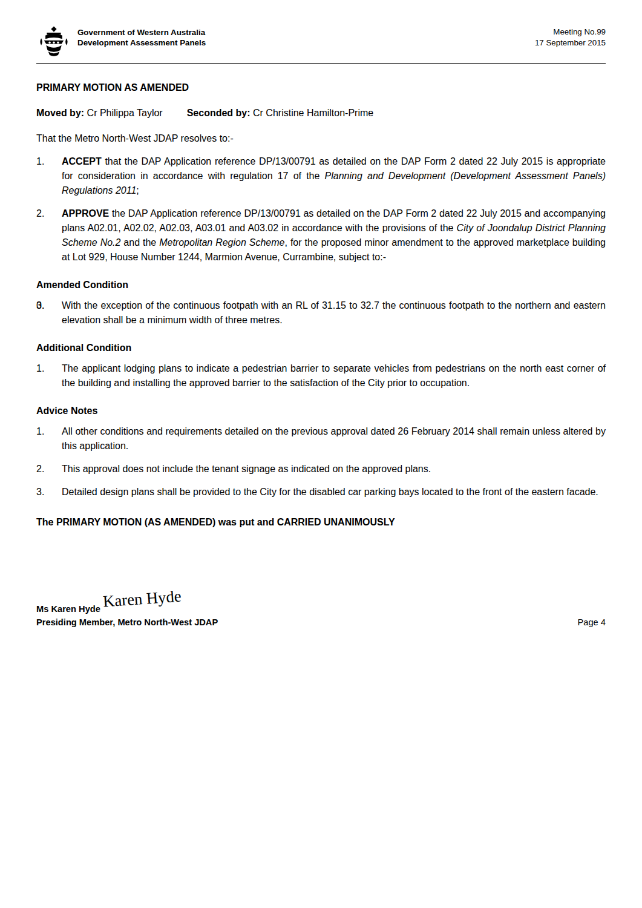Government of Western Australia
Development Assessment Panels
Meeting No.99
17 September 2015
PRIMARY MOTION AS AMENDED
Moved by: Cr Philippa Taylor Seconded by: Cr Christine Hamilton-Prime
That the Metro North-West JDAP resolves to:-
ACCEPT that the DAP Application reference DP/13/00791 as detailed on the DAP Form 2 dated 22 July 2015 is appropriate for consideration in accordance with regulation 17 of the Planning and Development (Development Assessment Panels) Regulations 2011;
APPROVE the DAP Application reference DP/13/00791 as detailed on the DAP Form 2 dated 22 July 2015 and accompanying plans A02.01, A02.02, A02.03, A03.01 and A03.02 in accordance with the provisions of the City of Joondalup District Planning Scheme No.2 and the Metropolitan Region Scheme, for the proposed minor amendment to the approved marketplace building at Lot 929, House Number 1244, Marmion Avenue, Currambine, subject to:-
Amended Condition
3. With the exception of the continuous footpath with an RL of 31.15 to 32.7 the continuous footpath to the northern and eastern elevation shall be a minimum width of three metres.
Additional Condition
The applicant lodging plans to indicate a pedestrian barrier to separate vehicles from pedestrians on the north east corner of the building and installing the approved barrier to the satisfaction of the City prior to occupation.
Advice Notes
All other conditions and requirements detailed on the previous approval dated 26 February 2014 shall remain unless altered by this application.
This approval does not include the tenant signage as indicated on the approved plans.
Detailed design plans shall be provided to the City for the disabled car parking bays located to the front of the eastern facade.
The PRIMARY MOTION (AS AMENDED) was put and CARRIED UNANIMOUSLY
Karen Hyde
Ms Karen Hyde
Presiding Member, Metro North-West JDAP Page 4